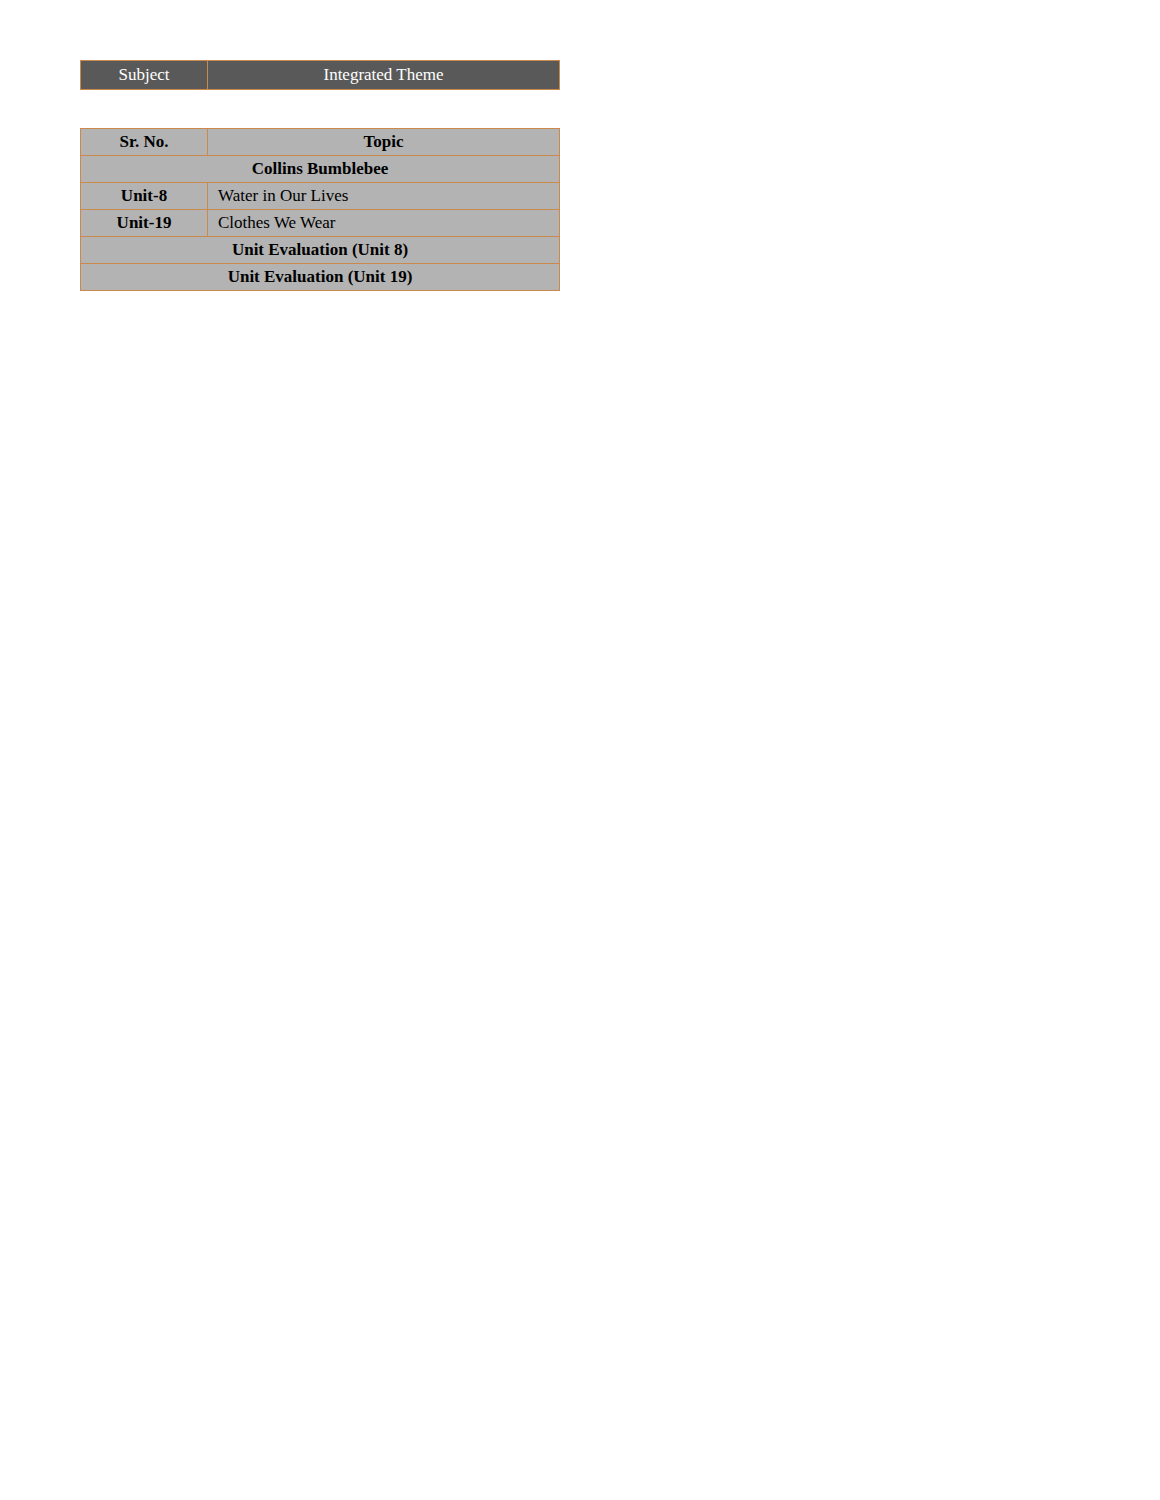| Subject | Integrated Theme |
| Sr. No. | Topic |
| --- | --- |
| Collins Bumblebee |
| Unit-8 | Water in Our Lives |
| Unit-19 | Clothes We Wear |
| Unit Evaluation (Unit 8) |
| Unit Evaluation (Unit 19) |